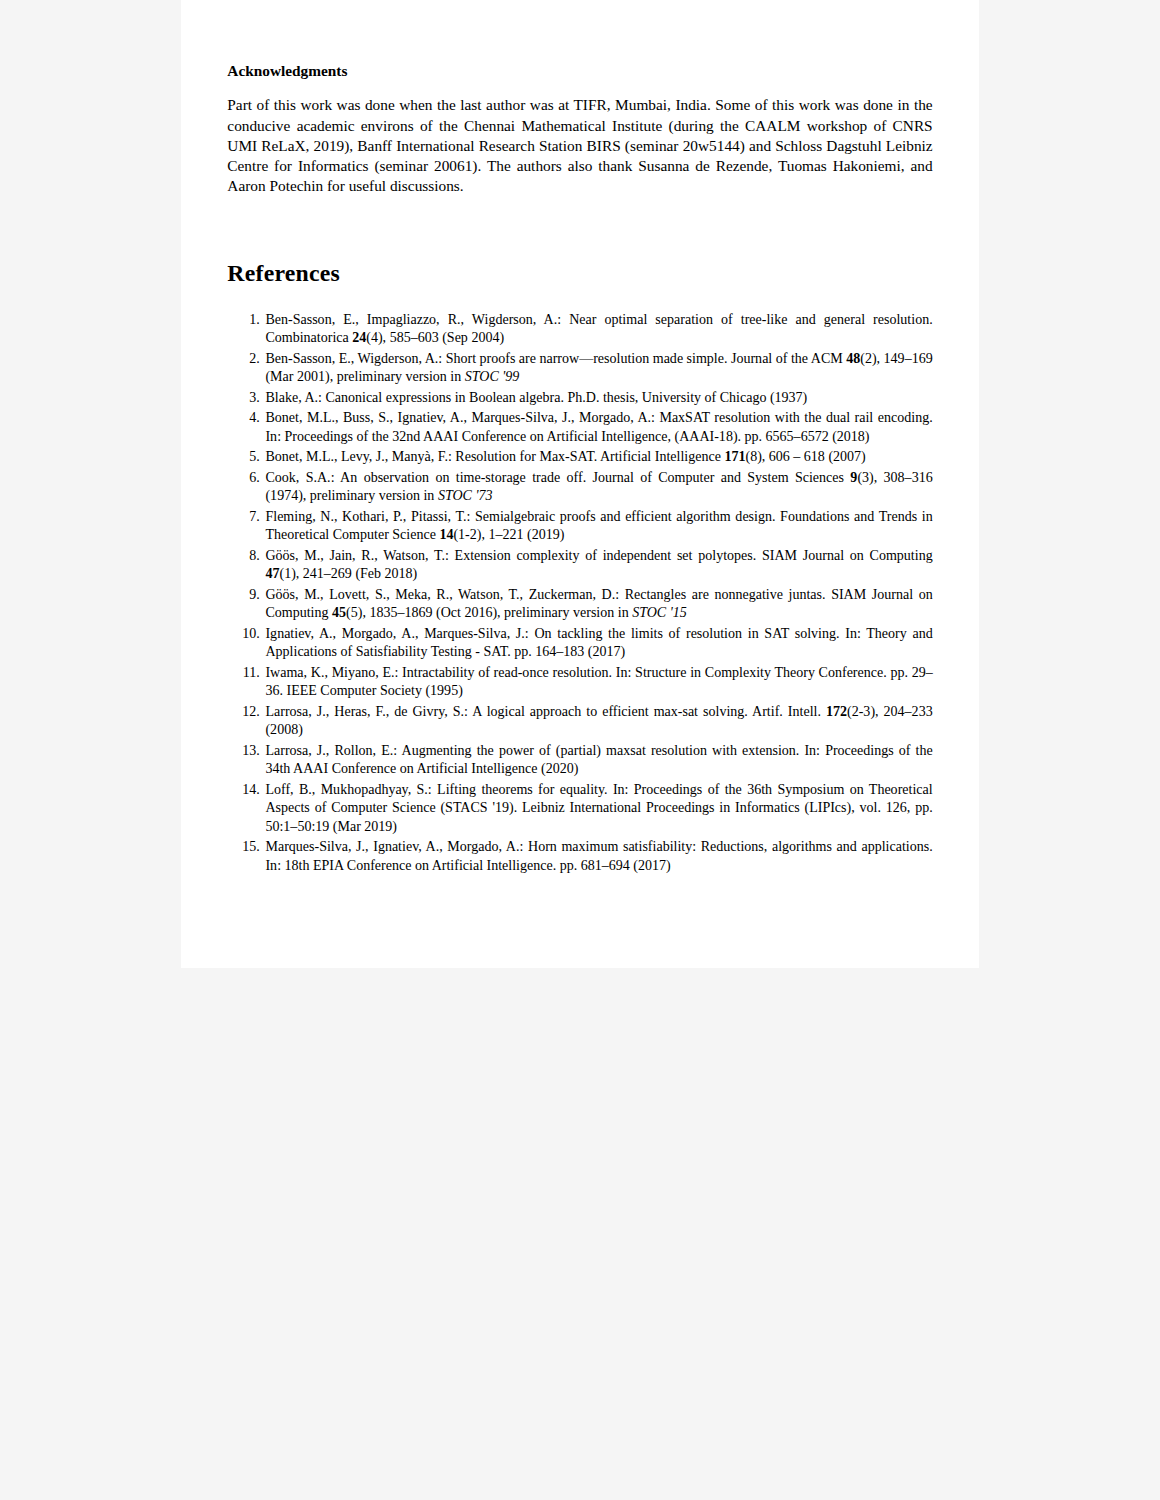Acknowledgments
Part of this work was done when the last author was at TIFR, Mumbai, India. Some of this work was done in the conducive academic environs of the Chennai Mathematical Institute (during the CAALM workshop of CNRS UMI ReLaX, 2019), Banff International Research Station BIRS (seminar 20w5144) and Schloss Dagstuhl Leibniz Centre for Informatics (seminar 20061). The authors also thank Susanna de Rezende, Tuomas Hakoniemi, and Aaron Potechin for useful discussions.
References
Ben-Sasson, E., Impagliazzo, R., Wigderson, A.: Near optimal separation of tree-like and general resolution. Combinatorica 24(4), 585–603 (Sep 2004)
Ben-Sasson, E., Wigderson, A.: Short proofs are narrow—resolution made simple. Journal of the ACM 48(2), 149–169 (Mar 2001), preliminary version in STOC '99
Blake, A.: Canonical expressions in Boolean algebra. Ph.D. thesis, University of Chicago (1937)
Bonet, M.L., Buss, S., Ignatiev, A., Marques-Silva, J., Morgado, A.: MaxSAT resolution with the dual rail encoding. In: Proceedings of the 32nd AAAI Conference on Artificial Intelligence, (AAAI-18). pp. 6565–6572 (2018)
Bonet, M.L., Levy, J., Manyà, F.: Resolution for Max-SAT. Artificial Intelligence 171(8), 606 – 618 (2007)
Cook, S.A.: An observation on time-storage trade off. Journal of Computer and System Sciences 9(3), 308–316 (1974), preliminary version in STOC '73
Fleming, N., Kothari, P., Pitassi, T.: Semialgebraic proofs and efficient algorithm design. Foundations and Trends in Theoretical Computer Science 14(1-2), 1–221 (2019)
Göös, M., Jain, R., Watson, T.: Extension complexity of independent set polytopes. SIAM Journal on Computing 47(1), 241–269 (Feb 2018)
Göös, M., Lovett, S., Meka, R., Watson, T., Zuckerman, D.: Rectangles are nonnegative juntas. SIAM Journal on Computing 45(5), 1835–1869 (Oct 2016), preliminary version in STOC '15
Ignatiev, A., Morgado, A., Marques-Silva, J.: On tackling the limits of resolution in SAT solving. In: Theory and Applications of Satisfiability Testing - SAT. pp. 164–183 (2017)
Iwama, K., Miyano, E.: Intractability of read-once resolution. In: Structure in Complexity Theory Conference. pp. 29–36. IEEE Computer Society (1995)
Larrosa, J., Heras, F., de Givry, S.: A logical approach to efficient max-sat solving. Artif. Intell. 172(2-3), 204–233 (2008)
Larrosa, J., Rollon, E.: Augmenting the power of (partial) maxsat resolution with extension. In: Proceedings of the 34th AAAI Conference on Artificial Intelligence (2020)
Loff, B., Mukhopadhyay, S.: Lifting theorems for equality. In: Proceedings of the 36th Symposium on Theoretical Aspects of Computer Science (STACS '19). Leibniz International Proceedings in Informatics (LIPIcs), vol. 126, pp. 50:1–50:19 (Mar 2019)
Marques-Silva, J., Ignatiev, A., Morgado, A.: Horn maximum satisfiability: Reductions, algorithms and applications. In: 18th EPIA Conference on Artificial Intelligence. pp. 681–694 (2017)